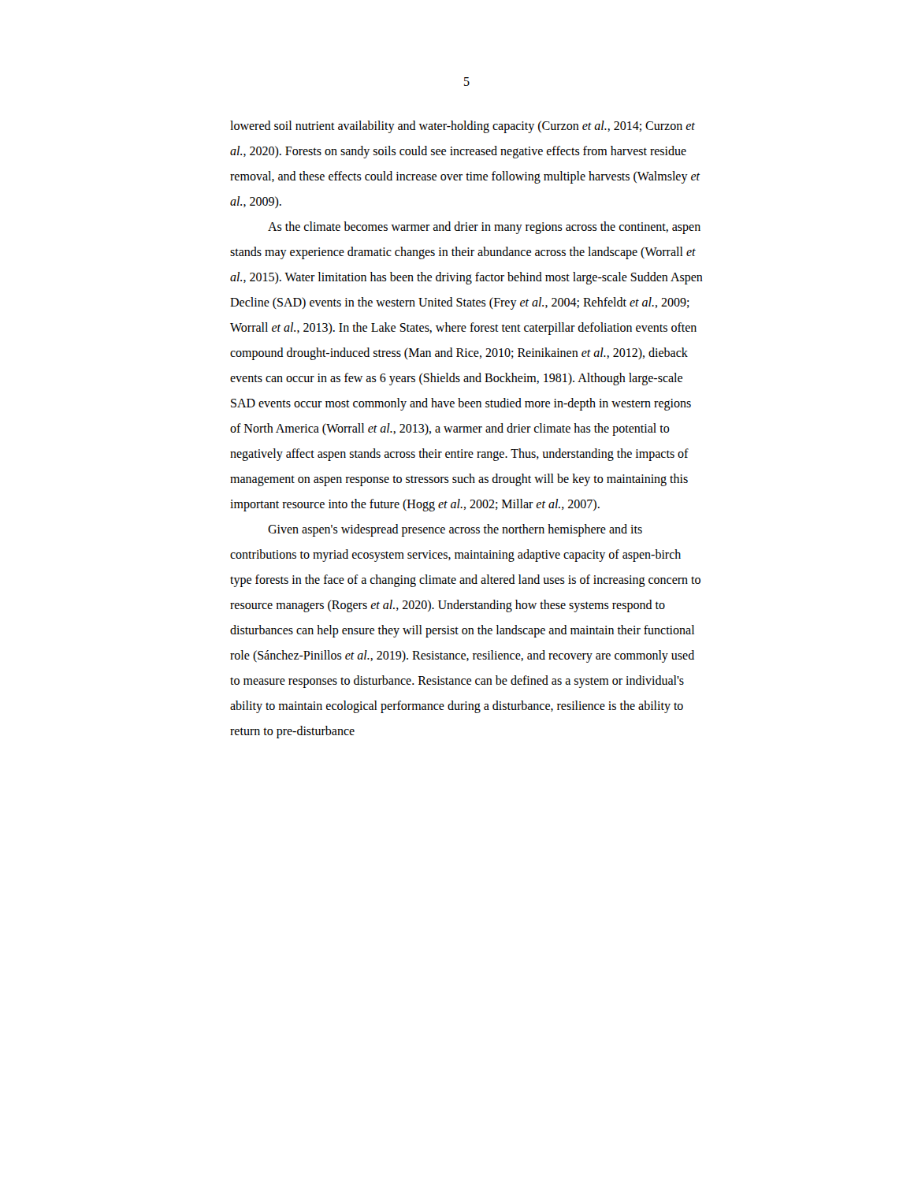5
lowered soil nutrient availability and water-holding capacity (Curzon et al., 2014; Curzon et al., 2020). Forests on sandy soils could see increased negative effects from harvest residue removal, and these effects could increase over time following multiple harvests (Walmsley et al., 2009).
As the climate becomes warmer and drier in many regions across the continent, aspen stands may experience dramatic changes in their abundance across the landscape (Worrall et al., 2015). Water limitation has been the driving factor behind most large-scale Sudden Aspen Decline (SAD) events in the western United States (Frey et al., 2004; Rehfeldt et al., 2009; Worrall et al., 2013). In the Lake States, where forest tent caterpillar defoliation events often compound drought-induced stress (Man and Rice, 2010; Reinikainen et al., 2012), dieback events can occur in as few as 6 years (Shields and Bockheim, 1981). Although large-scale SAD events occur most commonly and have been studied more in-depth in western regions of North America (Worrall et al., 2013), a warmer and drier climate has the potential to negatively affect aspen stands across their entire range. Thus, understanding the impacts of management on aspen response to stressors such as drought will be key to maintaining this important resource into the future (Hogg et al., 2002; Millar et al., 2007).
Given aspen's widespread presence across the northern hemisphere and its contributions to myriad ecosystem services, maintaining adaptive capacity of aspen-birch type forests in the face of a changing climate and altered land uses is of increasing concern to resource managers (Rogers et al., 2020). Understanding how these systems respond to disturbances can help ensure they will persist on the landscape and maintain their functional role (Sánchez-Pinillos et al., 2019). Resistance, resilience, and recovery are commonly used to measure responses to disturbance. Resistance can be defined as a system or individual's ability to maintain ecological performance during a disturbance, resilience is the ability to return to pre-disturbance